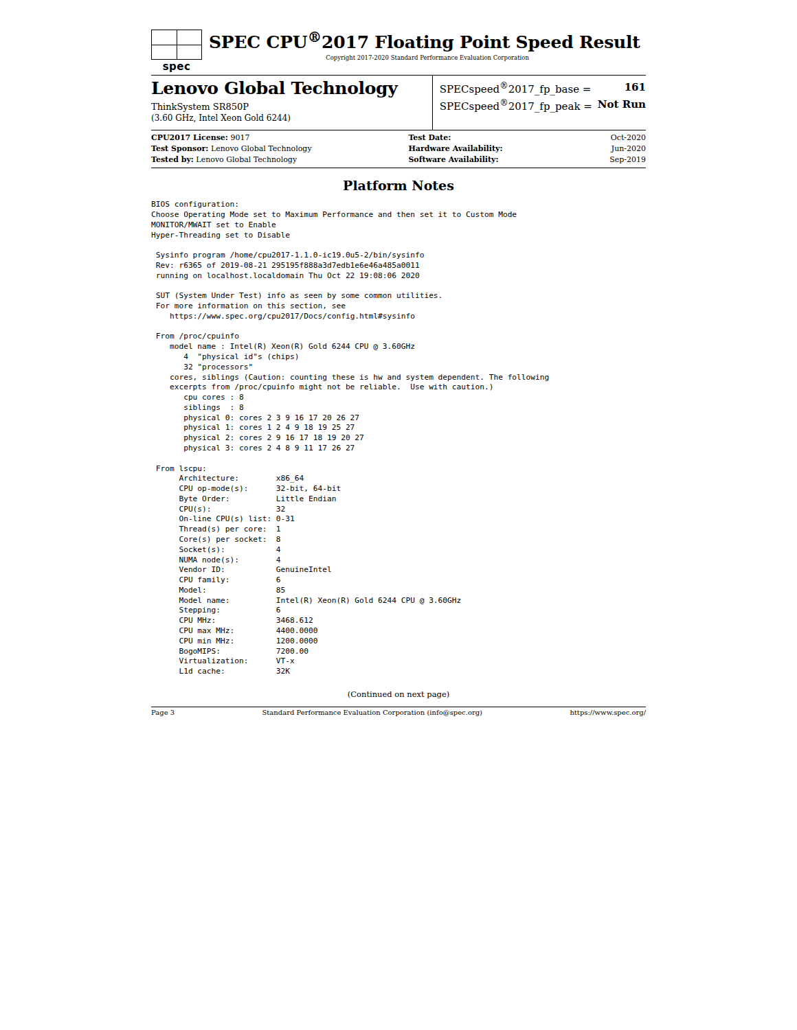spec
SPEC CPU®2017 Floating Point Speed Result
Copyright 2017-2020 Standard Performance Evaluation Corporation
Lenovo Global Technology
ThinkSystem SR850P (3.60 GHz, Intel Xeon Gold 6244)
SPECspeed®2017_fp_base = 161
SPECspeed®2017_fp_peak = Not Run
CPU2017 License: 9017
Test Sponsor: Lenovo Global Technology
Tested by: Lenovo Global Technology
Test Date: Oct-2020
Hardware Availability: Jun-2020
Software Availability: Sep-2019
Platform Notes
BIOS configuration:
Choose Operating Mode set to Maximum Performance and then set it to Custom Mode
MONITOR/MWAIT set to Enable
Hyper-Threading set to Disable

 Sysinfo program /home/cpu2017-1.1.0-ic19.0u5-2/bin/sysinfo
 Rev: r6365 of 2019-08-21 295195f888a3d7edb1e6e46a485a0011
 running on localhost.localdomain Thu Oct 22 19:08:06 2020

 SUT (System Under Test) info as seen by some common utilities.
 For more information on this section, see
    https://www.spec.org/cpu2017/Docs/config.html#sysinfo

 From /proc/cpuinfo
    model name : Intel(R) Xeon(R) Gold 6244 CPU @ 3.60GHz
       4  "physical id"s (chips)
       32 "processors"
    cores, siblings (Caution: counting these is hw and system dependent. The following
    excerpts from /proc/cpuinfo might not be reliable.  Use with caution.)
       cpu cores : 8
       siblings  : 8
       physical 0: cores 2 3 9 16 17 20 26 27
       physical 1: cores 1 2 4 9 18 19 25 27
       physical 2: cores 2 9 16 17 18 19 20 27
       physical 3: cores 2 4 8 9 11 17 26 27

 From lscpu:
      Architecture:        x86_64
      CPU op-mode(s):      32-bit, 64-bit
      Byte Order:          Little Endian
      CPU(s):              32
      On-line CPU(s) list: 0-31
      Thread(s) per core:  1
      Core(s) per socket:  8
      Socket(s):           4
      NUMA node(s):        4
      Vendor ID:           GenuineIntel
      CPU family:          6
      Model:               85
      Model name:          Intel(R) Xeon(R) Gold 6244 CPU @ 3.60GHz
      Stepping:            6
      CPU MHz:             3468.612
      CPU max MHz:         4400.0000
      CPU min MHz:         1200.0000
      BogoMIPS:            7200.00
      Virtualization:      VT-x
      L1d cache:           32K
(Continued on next page)
Page 3
Standard Performance Evaluation Corporation (info@spec.org)
https://www.spec.org/